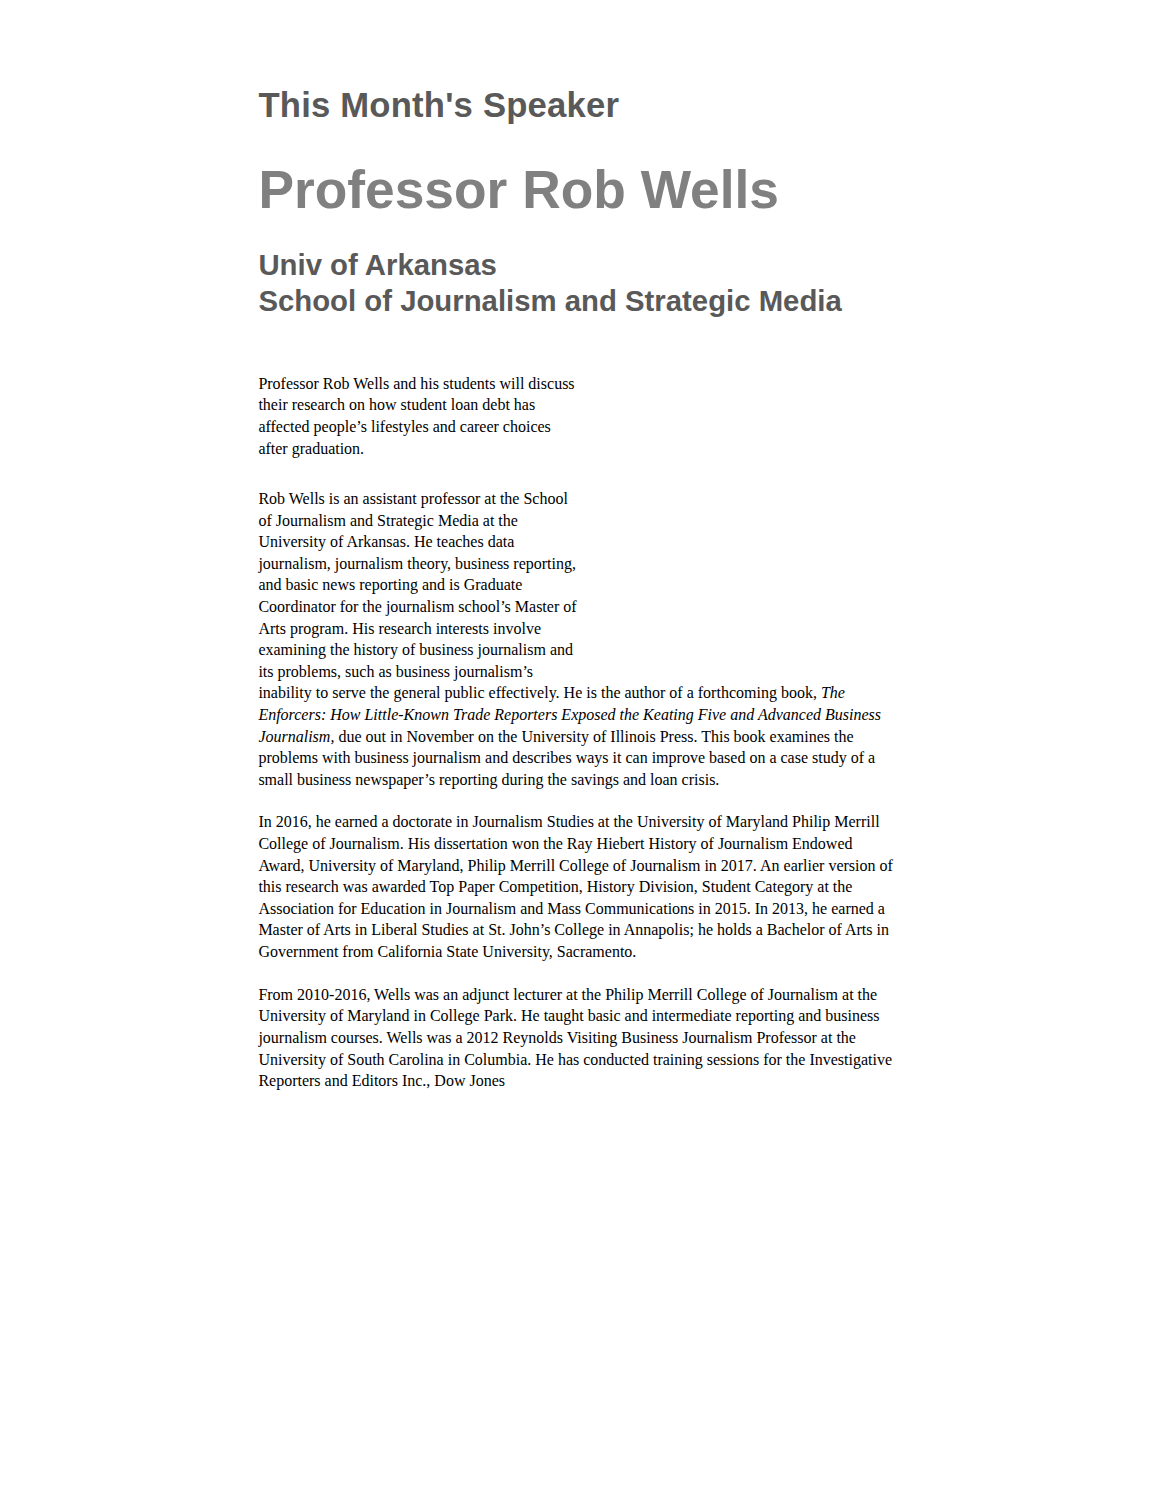This Month's Speaker
Professor Rob Wells
Univ of Arkansas School of Journalism and Strategic Media
Professor Rob Wells and his students will discuss their research on how student loan debt has affected people’s lifestyles and career choices after graduation.
Rob Wells is an assistant professor at the School of Journalism and Strategic Media at the University of Arkansas. He teaches data journalism, journalism theory, business reporting, and basic news reporting and is Graduate Coordinator for the journalism school’s Master of Arts program. His research interests involve examining the history of business journalism and its problems, such as business journalism’s inability to serve the general public effectively. He is the author of a forthcoming book, The Enforcers: How Little-Known Trade Reporters Exposed the Keating Five and Advanced Business Journalism, due out in November on the University of Illinois Press. This book examines the problems with business journalism and describes ways it can improve based on a case study of a small business newspaper’s reporting during the savings and loan crisis.
In 2016, he earned a doctorate in Journalism Studies at the University of Maryland Philip Merrill College of Journalism. His dissertation won the Ray Hiebert History of Journalism Endowed Award, University of Maryland, Philip Merrill College of Journalism in 2017. An earlier version of this research was awarded Top Paper Competition, History Division, Student Category at the Association for Education in Journalism and Mass Communications in 2015. In 2013, he earned a Master of Arts in Liberal Studies at St. John’s College in Annapolis; he holds a Bachelor of Arts in Government from California State University, Sacramento.
From 2010-2016, Wells was an adjunct lecturer at the Philip Merrill College of Journalism at the University of Maryland in College Park. He taught basic and intermediate reporting and business journalism courses. Wells was a 2012 Reynolds Visiting Business Journalism Professor at the University of South Carolina in Columbia. He has conducted training sessions for the Investigative Reporters and Editors Inc., Dow Jones